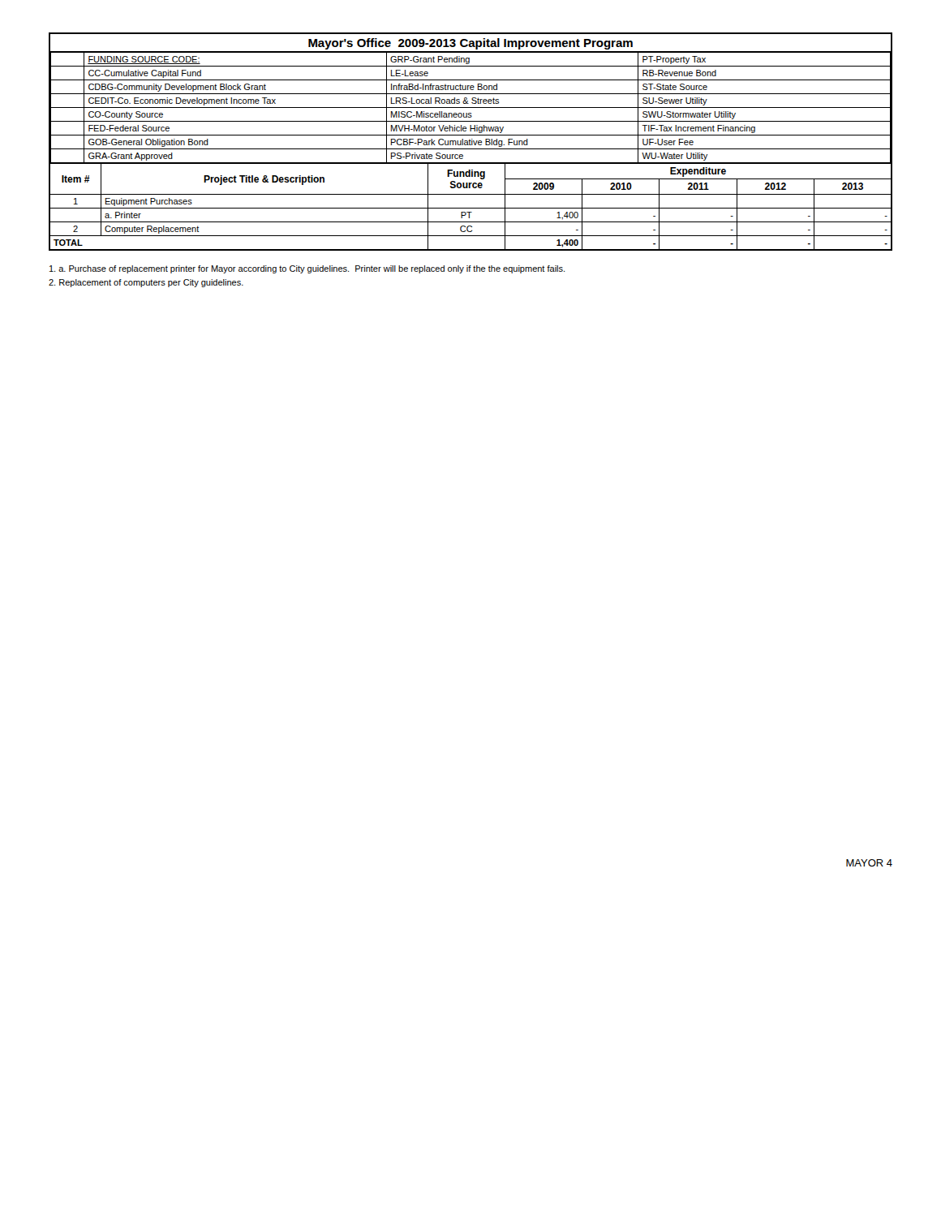| Mayor's Office 2009-2013 Capital Improvement Program |
| / / FUNDING SOURCE CODE: / GRP-Grant Pending / PT-Property Tax / / / CC-Cumulative Capital Fund / LE-Lease / RB-Revenue Bond / / / CDBG-Community Development Block Grant / InfraBd-Infrastructure Bond / ST-State Source / / / CEDIT-Co. Economic Development Income Tax / LRS-Local Roads & Streets / SU-Sewer Utility / / / CO-County Source / MISC-Miscellaneous / SWU-Stormwater Utility / / / FED-Federal Source / MVH-Motor Vehicle Highway / TIF-Tax Increment Financing / / / GOB-General Obligation Bond / PCBF-Park Cumulative Bldg. Fund / UF-User Fee / / / GRA-Grant Approved / PS-Private Source / WU-Water Utility / |
| Item # | Project Title & Description | Funding Source | Expenditure |
| 2009 | 2010 | 2011 | 2012 | 2013 |
| 1 | Equipment Purchases | | | | | | |
| | a. Printer | PT | 1,400 | - | - | - | - |
| 2 | Computer Replacement | CC | - | - | - | - | - |
| TOTAL | | 1,400 | - | - | - | - |
1. a. Purchase of replacement printer for Mayor according to City guidelines. Printer will be replaced only if the the equipment fails.
2. Replacement of computers per City guidelines.
MAYOR 4